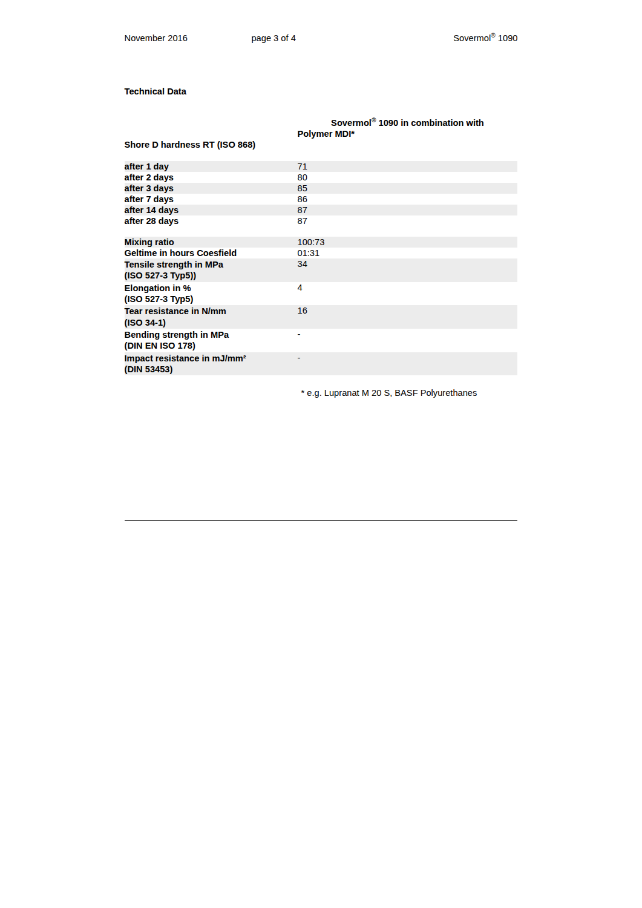November 2016
page 3 of 4
Sovermol® 1090
Technical Data
| | Sovermol ® 1090 in combination with |
| | Polymer MDI* |
| Shore D hardness RT (ISO 868) | |
| after 1 day | 71 |
| after 2 days | 80 |
| after 3 days | 85 |
| after 7 days | 86 |
| after 14 days | 87 |
| after 28 days | 87 |
| Mixing ratio | 100:73 |
| Geltime in hours Coesfield | 01:31 |
| Tensile strength in MPa (ISO 527-3 Typ5)) | 34 |
| Elongation in % (ISO 527-3 Typ5) | 4 |
| Tear resistance in N/mm (ISO 34-1) | 16 |
| Bending strength in MPa (DIN EN ISO 178) | - |
| Impact resistance in mJ/mm² (DIN 53453) | - |
* e.g. Lupranat M 20 S, BASF Polyurethanes